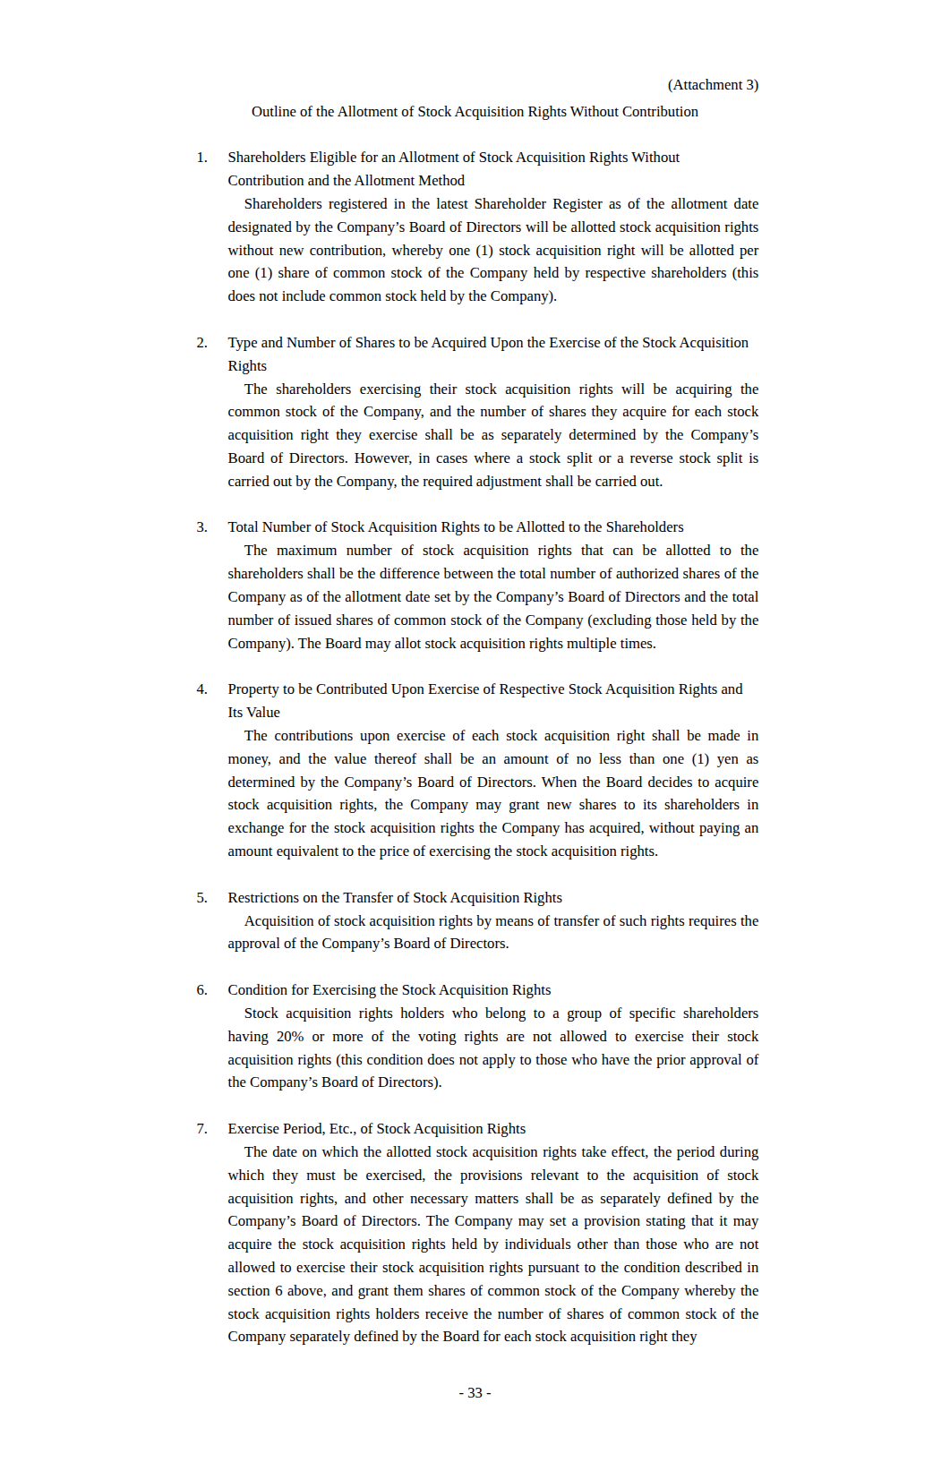(Attachment 3)
Outline of the Allotment of Stock Acquisition Rights Without Contribution
Shareholders Eligible for an Allotment of Stock Acquisition Rights Without Contribution and the Allotment Method Shareholders registered in the latest Shareholder Register as of the allotment date designated by the Company’s Board of Directors will be allotted stock acquisition rights without new contribution, whereby one (1) stock acquisition right will be allotted per one (1) share of common stock of the Company held by respective shareholders (this does not include common stock held by the Company).
Type and Number of Shares to be Acquired Upon the Exercise of the Stock Acquisition Rights The shareholders exercising their stock acquisition rights will be acquiring the common stock of the Company, and the number of shares they acquire for each stock acquisition right they exercise shall be as separately determined by the Company’s Board of Directors. However, in cases where a stock split or a reverse stock split is carried out by the Company, the required adjustment shall be carried out.
Total Number of Stock Acquisition Rights to be Allotted to the Shareholders The maximum number of stock acquisition rights that can be allotted to the shareholders shall be the difference between the total number of authorized shares of the Company as of the allotment date set by the Company’s Board of Directors and the total number of issued shares of common stock of the Company (excluding those held by the Company). The Board may allot stock acquisition rights multiple times.
Property to be Contributed Upon Exercise of Respective Stock Acquisition Rights and Its Value The contributions upon exercise of each stock acquisition right shall be made in money, and the value thereof shall be an amount of no less than one (1) yen as determined by the Company’s Board of Directors. When the Board decides to acquire stock acquisition rights, the Company may grant new shares to its shareholders in exchange for the stock acquisition rights the Company has acquired, without paying an amount equivalent to the price of exercising the stock acquisition rights.
Restrictions on the Transfer of Stock Acquisition Rights Acquisition of stock acquisition rights by means of transfer of such rights requires the approval of the Company’s Board of Directors.
Condition for Exercising the Stock Acquisition Rights Stock acquisition rights holders who belong to a group of specific shareholders having 20% or more of the voting rights are not allowed to exercise their stock acquisition rights (this condition does not apply to those who have the prior approval of the Company’s Board of Directors).
Exercise Period, Etc., of Stock Acquisition Rights The date on which the allotted stock acquisition rights take effect, the period during which they must be exercised, the provisions relevant to the acquisition of stock acquisition rights, and other necessary matters shall be as separately defined by the Company’s Board of Directors. The Company may set a provision stating that it may acquire the stock acquisition rights held by individuals other than those who are not allowed to exercise their stock acquisition rights pursuant to the condition described in section 6 above, and grant them shares of common stock of the Company whereby the stock acquisition rights holders receive the number of shares of common stock of the Company separately defined by the Board for each stock acquisition right they
- 33 -